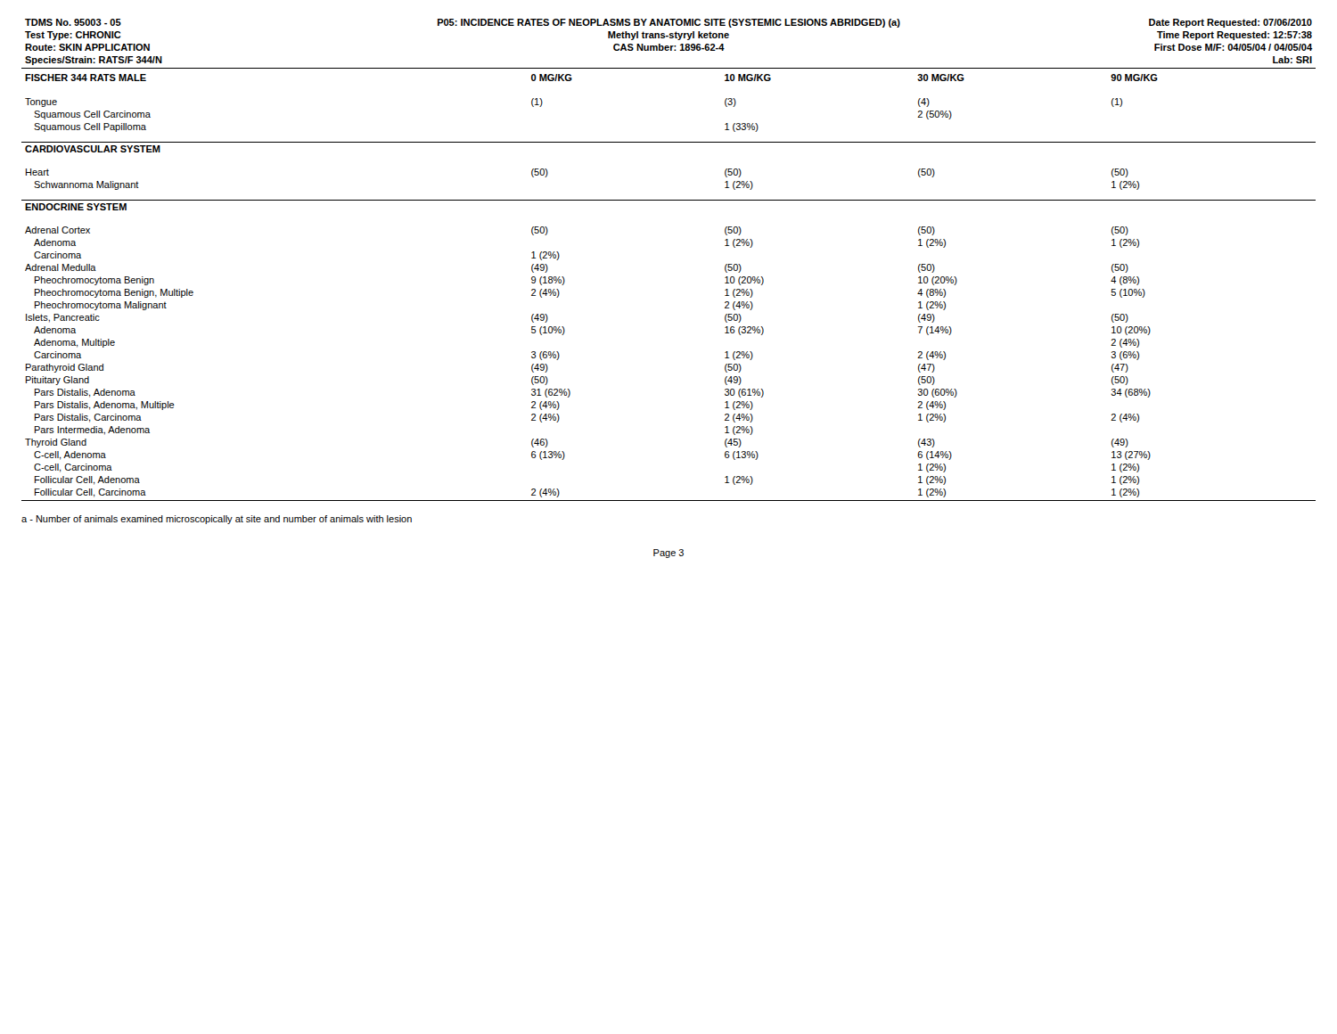| TDMS No. 95003 - 05 | P05: INCIDENCE RATES OF NEOPLASMS BY ANATOMIC SITE (SYSTEMIC LESIONS ABRIDGED) (a) | Date Report Requested: 07/06/2010 |
| Test Type: CHRONIC | Methyl trans-styryl ketone | Time Report Requested: 12:57:38 |
| Route: SKIN APPLICATION | CAS Number: 1896-62-4 | First Dose M/F: 04/05/04 / 04/05/04 |
| Species/Strain: RATS/F 344/N | | Lab: SRI |
| FISCHER 344 RATS MALE | 0 MG/KG | 10 MG/KG | 30 MG/KG | 90 MG/KG |
| --- | --- | --- | --- | --- |
| Tongue | (1) | (3) | (4) | (1) |
| Squamous Cell Carcinoma | | | 2 (50%) | |
| Squamous Cell Papilloma | | 1 (33%) | | |
| CARDIOVASCULAR SYSTEM | | | | |
| Heart | (50) | (50) | (50) | (50) |
| Schwannoma Malignant | | 1 (2%) | | 1 (2%) |
| ENDOCRINE SYSTEM | | | | |
| Adrenal Cortex | (50) | (50) | (50) | (50) |
| Adenoma | | 1 (2%) | 1 (2%) | 1 (2%) |
| Carcinoma | 1 (2%) | | | |
| Adrenal Medulla | (49) | (50) | (50) | (50) |
| Pheochromocytoma Benign | 9 (18%) | 10 (20%) | 10 (20%) | 4 (8%) |
| Pheochromocytoma Benign, Multiple | 2 (4%) | 1 (2%) | 4 (8%) | 5 (10%) |
| Pheochromocytoma Malignant | | 2 (4%) | 1 (2%) | |
| Islets, Pancreatic | (49) | (50) | (49) | (50) |
| Adenoma | 5 (10%) | 16 (32%) | 7 (14%) | 10 (20%) |
| Adenoma, Multiple | | | | 2 (4%) |
| Carcinoma | 3 (6%) | 1 (2%) | 2 (4%) | 3 (6%) |
| Parathyroid Gland | (49) | (50) | (47) | (47) |
| Pituitary Gland | (50) | (49) | (50) | (50) |
| Pars Distalis, Adenoma | 31 (62%) | 30 (61%) | 30 (60%) | 34 (68%) |
| Pars Distalis, Adenoma, Multiple | 2 (4%) | 1 (2%) | 2 (4%) | |
| Pars Distalis, Carcinoma | 2 (4%) | 2 (4%) | 1 (2%) | 2 (4%) |
| Pars Intermedia, Adenoma | | 1 (2%) | | |
| Thyroid Gland | (46) | (45) | (43) | (49) |
| C-cell, Adenoma | 6 (13%) | 6 (13%) | 6 (14%) | 13 (27%) |
| C-cell, Carcinoma | | | 1 (2%) | 1 (2%) |
| Follicular Cell, Adenoma | | 1 (2%) | 1 (2%) | 1 (2%) |
| Follicular Cell, Carcinoma | 2 (4%) | | 1 (2%) | 1 (2%) |
a - Number of animals examined microscopically at site and number of animals with lesion
Page 3